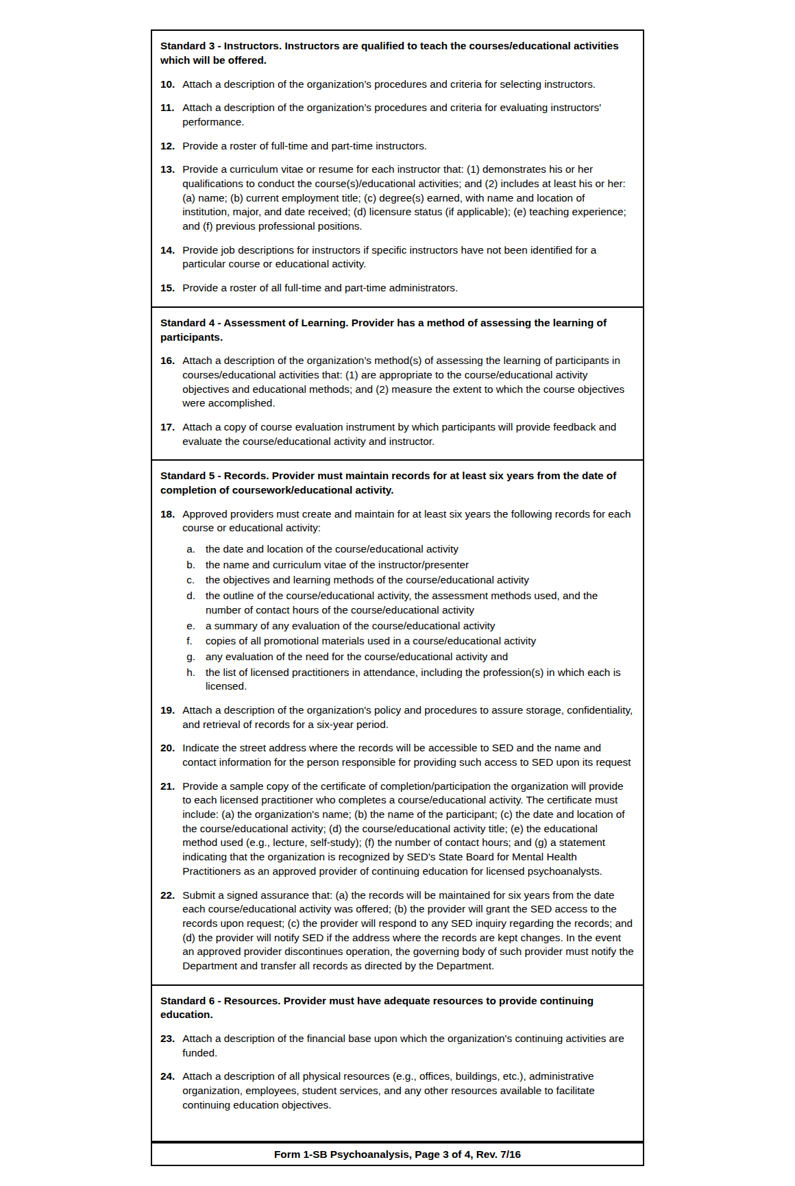Standard 3 - Instructors. Instructors are qualified to teach the courses/educational activities which will be offered.
10. Attach a description of the organization’s procedures and criteria for selecting instructors.
11. Attach a description of the organization’s procedures and criteria for evaluating instructors' performance.
12. Provide a roster of full-time and part-time instructors.
13. Provide a curriculum vitae or resume for each instructor that: (1) demonstrates his or her qualifications to conduct the course(s)/educational activities; and (2) includes at least his or her: (a) name; (b) current employment title; (c) degree(s) earned, with name and location of institution, major, and date received; (d) licensure status (if applicable); (e) teaching experience; and (f) previous professional positions.
14. Provide job descriptions for instructors if specific instructors have not been identified for a particular course or educational activity.
15. Provide a roster of all full-time and part-time administrators.
Standard 4 - Assessment of Learning. Provider has a method of assessing the learning of participants.
16. Attach a description of the organization’s method(s) of assessing the learning of participants in courses/educational activities that: (1) are appropriate to the course/educational activity objectives and educational methods; and (2) measure the extent to which the course objectives were accomplished.
17. Attach a copy of course evaluation instrument by which participants will provide feedback and evaluate the course/educational activity and instructor.
Standard 5 - Records. Provider must maintain records for at least six years from the date of completion of coursework/educational activity.
18. Approved providers must create and maintain for at least six years the following records for each course or educational activity:
a. the date and location of the course/educational activity
b. the name and curriculum vitae of the instructor/presenter
c. the objectives and learning methods of the course/educational activity
d. the outline of the course/educational activity, the assessment methods used, and the number of contact hours of the course/educational activity
e. a summary of any evaluation of the course/educational activity
f. copies of all promotional materials used in a course/educational activity
g. any evaluation of the need for the course/educational activity and
h. the list of licensed practitioners in attendance, including the profession(s) in which each is licensed.
19. Attach a description of the organization's policy and procedures to assure storage, confidentiality, and retrieval of records for a six-year period.
20. Indicate the street address where the records will be accessible to SED and the name and contact information for the person responsible for providing such access to SED upon its request
21. Provide a sample copy of the certificate of completion/participation the organization will provide to each licensed practitioner who completes a course/educational activity. The certificate must include: (a) the organization's name; (b) the name of the participant; (c) the date and location of the course/educational activity; (d) the course/educational activity title; (e) the educational method used (e.g., lecture, self-study); (f) the number of contact hours; and (g) a statement indicating that the organization is recognized by SED's State Board for Mental Health Practitioners as an approved provider of continuing education for licensed psychoanalysts.
22. Submit a signed assurance that: (a) the records will be maintained for six years from the date each course/educational activity was offered; (b) the provider will grant the SED access to the records upon request; (c) the provider will respond to any SED inquiry regarding the records; and (d) the provider will notify SED if the address where the records are kept changes. In the event an approved provider discontinues operation, the governing body of such provider must notify the Department and transfer all records as directed by the Department.
Standard 6 - Resources. Provider must have adequate resources to provide continuing education.
23. Attach a description of the financial base upon which the organization's continuing activities are funded.
24. Attach a description of all physical resources (e.g., offices, buildings, etc.), administrative organization, employees, student services, and any other resources available to facilitate continuing education objectives.
Form 1-SB Psychoanalysis, Page 3 of 4, Rev. 7/16